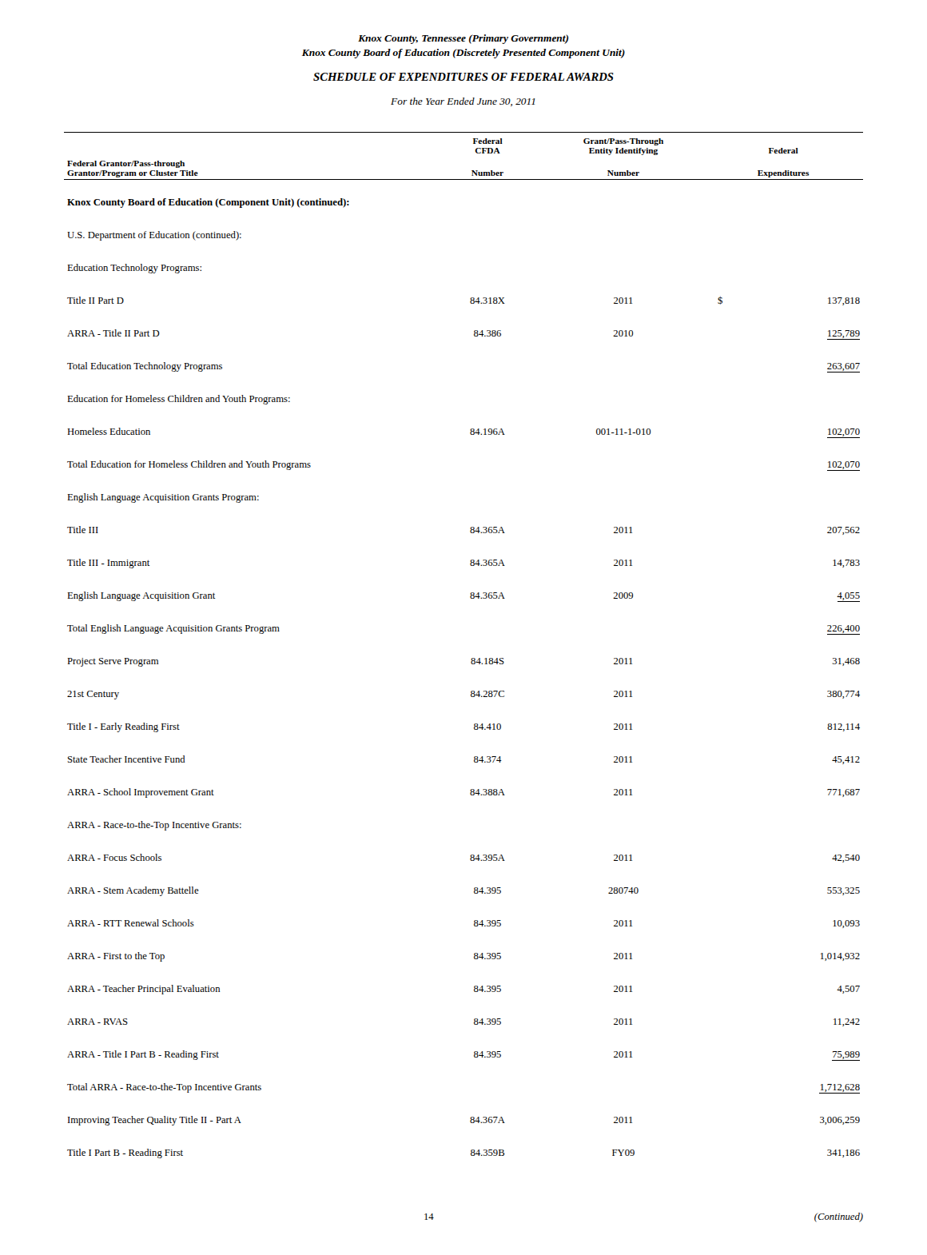Knox County, Tennessee (Primary Government)
Knox County Board of Education (Discretely Presented Component Unit)
SCHEDULE OF EXPENDITURES OF FEDERAL AWARDS
For the Year Ended June 30, 2011
| | Federal CFDA | Grant/Pass-Through Entity Identifying | Federal |
| --- | --- | --- | --- |
| Federal Grantor/Pass-through Grantor/Program or Cluster Title | Number | Number | Expenditures |
| Knox County Board of Education (Component Unit) (continued): | | | |
| U.S. Department of Education (continued): | | | |
| Education Technology Programs: | | | |
| Title II Part D | 84.318X | 2011 | $ 137,818 |
| ARRA - Title II Part D | 84.386 | 2010 | 125,789 |
| Total Education Technology Programs | | | 263,607 |
| Education for Homeless Children and Youth Programs: | | | |
| Homeless Education | 84.196A | 001-11-1-010 | 102,070 |
| Total Education for Homeless Children and Youth Programs | | | 102,070 |
| English Language Acquisition Grants Program: | | | |
| Title III | 84.365A | 2011 | 207,562 |
| Title III - Immigrant | 84.365A | 2011 | 14,783 |
| English Language Acquisition Grant | 84.365A | 2009 | 4,055 |
| Total English Language Acquisition Grants Program | | | 226,400 |
| Project Serve Program | 84.184S | 2011 | 31,468 |
| 21st Century | 84.287C | 2011 | 380,774 |
| Title I - Early Reading First | 84.410 | 2011 | 812,114 |
| State Teacher Incentive Fund | 84.374 | 2011 | 45,412 |
| ARRA - School Improvement Grant | 84.388A | 2011 | 771,687 |
| ARRA - Race-to-the-Top Incentive Grants: | | | |
| ARRA - Focus Schools | 84.395A | 2011 | 42,540 |
| ARRA - Stem Academy Battelle | 84.395 | 280740 | 553,325 |
| ARRA - RTT Renewal Schools | 84.395 | 2011 | 10,093 |
| ARRA - First to the Top | 84.395 | 2011 | 1,014,932 |
| ARRA - Teacher Principal Evaluation | 84.395 | 2011 | 4,507 |
| ARRA - RVAS | 84.395 | 2011 | 11,242 |
| ARRA - Title I Part B - Reading First | 84.395 | 2011 | 75,989 |
| Total ARRA - Race-to-the-Top Incentive Grants | | | 1,712,628 |
| Improving Teacher Quality Title II - Part A | 84.367A | 2011 | 3,006,259 |
| Title I Part B - Reading First | 84.359B | FY09 | 341,186 |
14
(Continued)